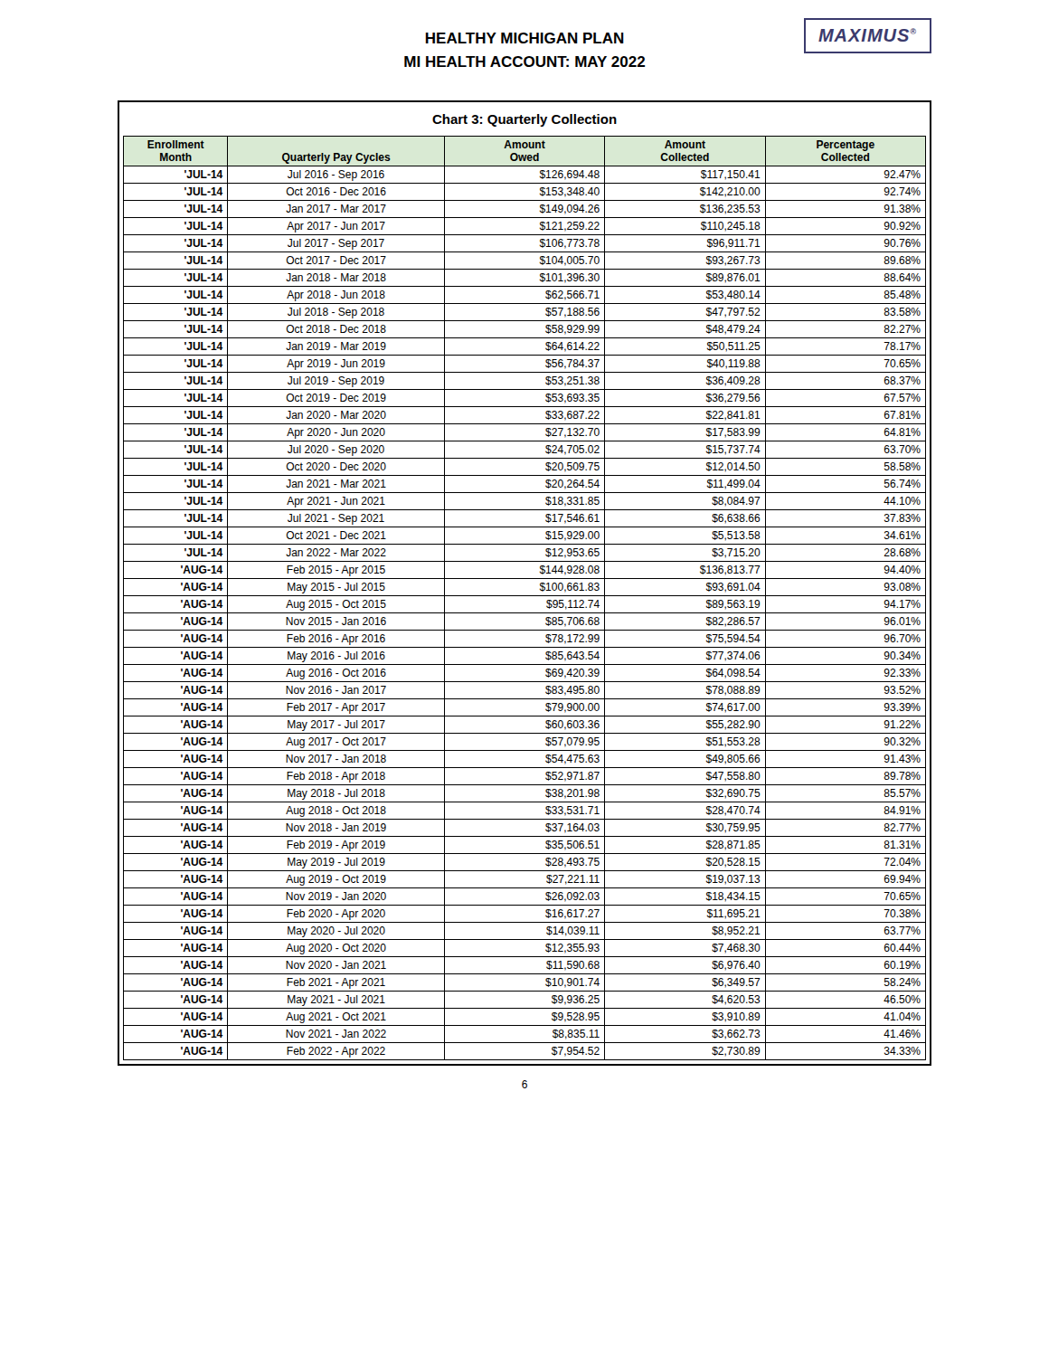MAXIMUS®
HEALTHY MICHIGAN PLAN
MI HEALTH ACCOUNT: MAY 2022
Chart 3: Quarterly Collection
| Enrollment Month | Quarterly Pay Cycles | Amount Owed | Amount Collected | Percentage Collected |
| --- | --- | --- | --- | --- |
| 'JUL-14 | Jul 2016 - Sep 2016 | $126,694.48 | $117,150.41 | 92.47% |
| 'JUL-14 | Oct 2016 - Dec 2016 | $153,348.40 | $142,210.00 | 92.74% |
| 'JUL-14 | Jan 2017 - Mar 2017 | $149,094.26 | $136,235.53 | 91.38% |
| 'JUL-14 | Apr 2017 - Jun 2017 | $121,259.22 | $110,245.18 | 90.92% |
| 'JUL-14 | Jul 2017 - Sep 2017 | $106,773.78 | $96,911.71 | 90.76% |
| 'JUL-14 | Oct 2017 - Dec 2017 | $104,005.70 | $93,267.73 | 89.68% |
| 'JUL-14 | Jan 2018 - Mar 2018 | $101,396.30 | $89,876.01 | 88.64% |
| 'JUL-14 | Apr 2018 - Jun 2018 | $62,566.71 | $53,480.14 | 85.48% |
| 'JUL-14 | Jul 2018 - Sep 2018 | $57,188.56 | $47,797.52 | 83.58% |
| 'JUL-14 | Oct 2018 - Dec 2018 | $58,929.99 | $48,479.24 | 82.27% |
| 'JUL-14 | Jan 2019 - Mar 2019 | $64,614.22 | $50,511.25 | 78.17% |
| 'JUL-14 | Apr 2019 - Jun 2019 | $56,784.37 | $40,119.88 | 70.65% |
| 'JUL-14 | Jul 2019 - Sep 2019 | $53,251.38 | $36,409.28 | 68.37% |
| 'JUL-14 | Oct 2019 - Dec 2019 | $53,693.35 | $36,279.56 | 67.57% |
| 'JUL-14 | Jan 2020 - Mar 2020 | $33,687.22 | $22,841.81 | 67.81% |
| 'JUL-14 | Apr 2020 - Jun 2020 | $27,132.70 | $17,583.99 | 64.81% |
| 'JUL-14 | Jul 2020 - Sep 2020 | $24,705.02 | $15,737.74 | 63.70% |
| 'JUL-14 | Oct 2020 - Dec 2020 | $20,509.75 | $12,014.50 | 58.58% |
| 'JUL-14 | Jan 2021 - Mar 2021 | $20,264.54 | $11,499.04 | 56.74% |
| 'JUL-14 | Apr 2021 - Jun 2021 | $18,331.85 | $8,084.97 | 44.10% |
| 'JUL-14 | Jul 2021 - Sep 2021 | $17,546.61 | $6,638.66 | 37.83% |
| 'JUL-14 | Oct 2021 - Dec 2021 | $15,929.00 | $5,513.58 | 34.61% |
| 'JUL-14 | Jan 2022 - Mar 2022 | $12,953.65 | $3,715.20 | 28.68% |
| 'AUG-14 | Feb 2015 - Apr 2015 | $144,928.08 | $136,813.77 | 94.40% |
| 'AUG-14 | May 2015 - Jul 2015 | $100,661.83 | $93,691.04 | 93.08% |
| 'AUG-14 | Aug 2015 - Oct 2015 | $95,112.74 | $89,563.19 | 94.17% |
| 'AUG-14 | Nov 2015 - Jan 2016 | $85,706.68 | $82,286.57 | 96.01% |
| 'AUG-14 | Feb 2016 - Apr 2016 | $78,172.99 | $75,594.54 | 96.70% |
| 'AUG-14 | May 2016 - Jul 2016 | $85,643.54 | $77,374.06 | 90.34% |
| 'AUG-14 | Aug 2016 - Oct 2016 | $69,420.39 | $64,098.54 | 92.33% |
| 'AUG-14 | Nov 2016 - Jan 2017 | $83,495.80 | $78,088.89 | 93.52% |
| 'AUG-14 | Feb 2017 - Apr 2017 | $79,900.00 | $74,617.00 | 93.39% |
| 'AUG-14 | May 2017 - Jul 2017 | $60,603.36 | $55,282.90 | 91.22% |
| 'AUG-14 | Aug 2017 - Oct 2017 | $57,079.95 | $51,553.28 | 90.32% |
| 'AUG-14 | Nov 2017 - Jan 2018 | $54,475.63 | $49,805.66 | 91.43% |
| 'AUG-14 | Feb 2018 - Apr 2018 | $52,971.87 | $47,558.80 | 89.78% |
| 'AUG-14 | May 2018 - Jul 2018 | $38,201.98 | $32,690.75 | 85.57% |
| 'AUG-14 | Aug 2018 - Oct 2018 | $33,531.71 | $28,470.74 | 84.91% |
| 'AUG-14 | Nov 2018 - Jan 2019 | $37,164.03 | $30,759.95 | 82.77% |
| 'AUG-14 | Feb 2019 - Apr 2019 | $35,506.51 | $28,871.85 | 81.31% |
| 'AUG-14 | May 2019 - Jul 2019 | $28,493.75 | $20,528.15 | 72.04% |
| 'AUG-14 | Aug 2019 - Oct 2019 | $27,221.11 | $19,037.13 | 69.94% |
| 'AUG-14 | Nov 2019 - Jan 2020 | $26,092.03 | $18,434.15 | 70.65% |
| 'AUG-14 | Feb 2020 - Apr 2020 | $16,617.27 | $11,695.21 | 70.38% |
| 'AUG-14 | May 2020 - Jul 2020 | $14,039.11 | $8,952.21 | 63.77% |
| 'AUG-14 | Aug 2020 - Oct 2020 | $12,355.93 | $7,468.30 | 60.44% |
| 'AUG-14 | Nov 2020 - Jan 2021 | $11,590.68 | $6,976.40 | 60.19% |
| 'AUG-14 | Feb 2021 - Apr 2021 | $10,901.74 | $6,349.57 | 58.24% |
| 'AUG-14 | May 2021 - Jul 2021 | $9,936.25 | $4,620.53 | 46.50% |
| 'AUG-14 | Aug 2021 - Oct 2021 | $9,528.95 | $3,910.89 | 41.04% |
| 'AUG-14 | Nov 2021 - Jan 2022 | $8,835.11 | $3,662.73 | 41.46% |
| 'AUG-14 | Feb 2022 - Apr 2022 | $7,954.52 | $2,730.89 | 34.33% |
6